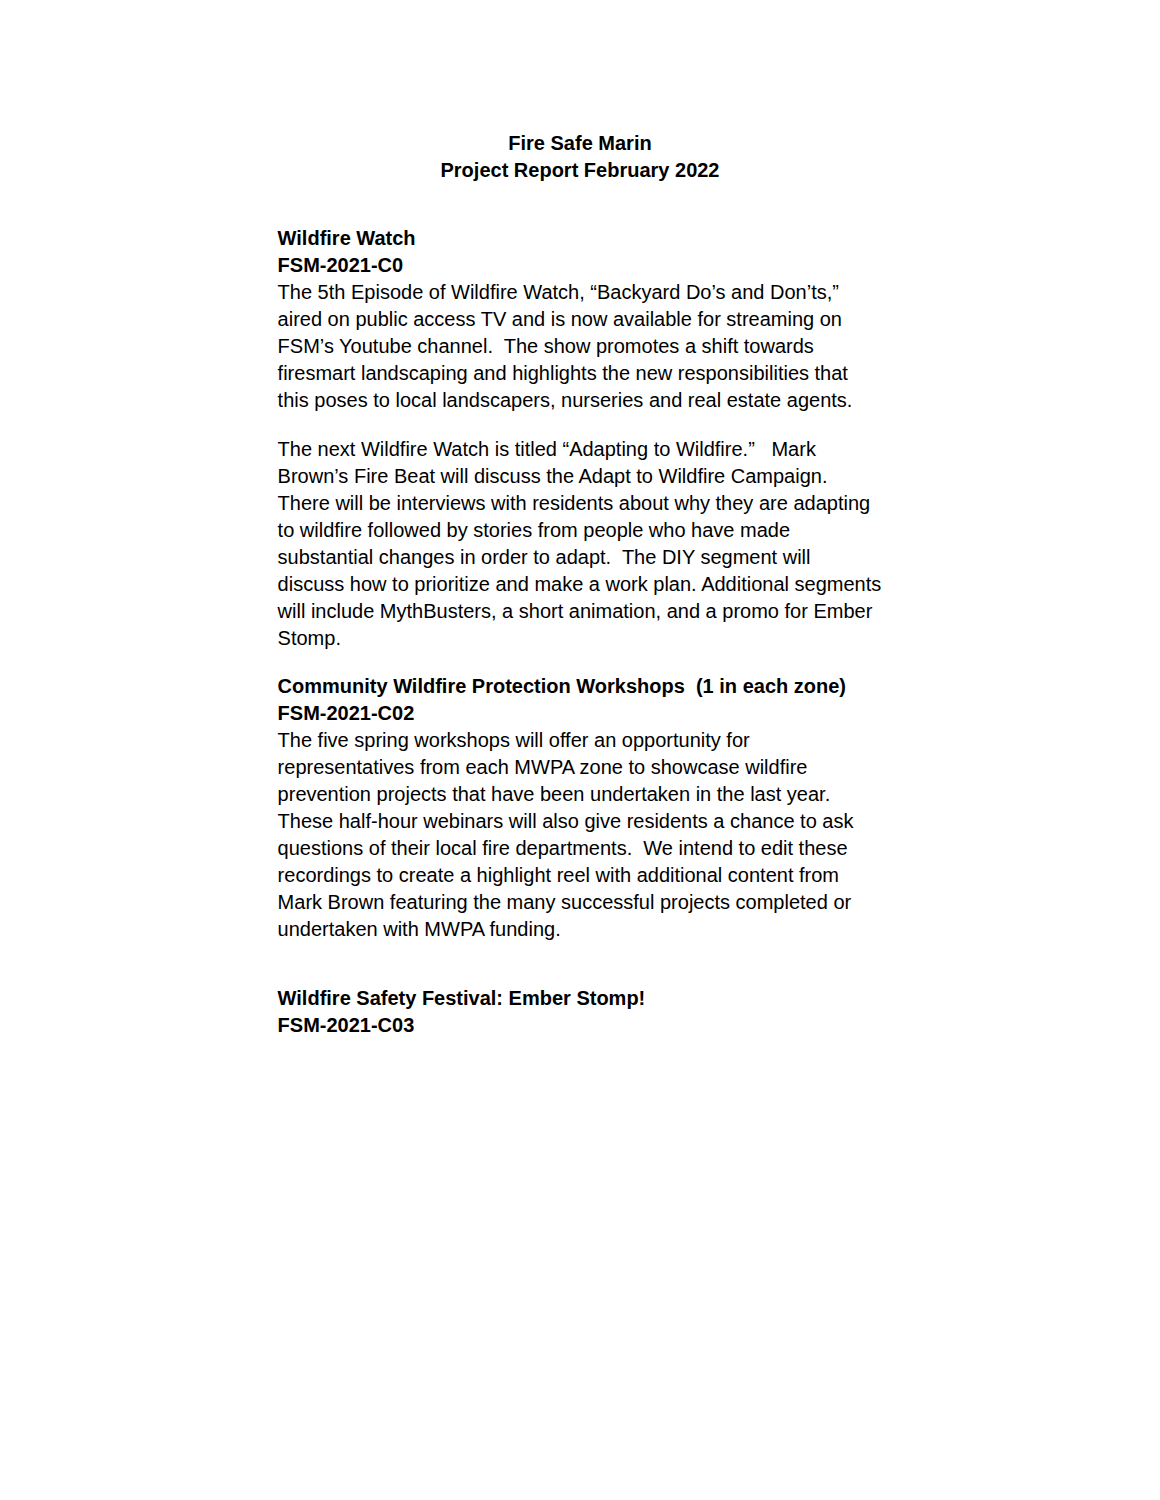Fire Safe Marin
Project Report February 2022
Wildfire Watch
FSM-2021-C0
The 5th Episode of Wildfire Watch, “Backyard Do’s and Don’ts,” aired on public access TV and is now available for streaming on FSM’s Youtube channel. The show promotes a shift towards firesmart landscaping and highlights the new responsibilities that this poses to local landscapers, nurseries and real estate agents.
The next Wildfire Watch is titled “Adapting to Wildfire.” Mark Brown’s Fire Beat will discuss the Adapt to Wildfire Campaign. There will be interviews with residents about why they are adapting to wildfire followed by stories from people who have made substantial changes in order to adapt. The DIY segment will discuss how to prioritize and make a work plan. Additional segments will include MythBusters, a short animation, and a promo for Ember Stomp.
Community Wildfire Protection Workshops (1 in each zone)
FSM-2021-C02
The five spring workshops will offer an opportunity for representatives from each MWPA zone to showcase wildfire prevention projects that have been undertaken in the last year. These half-hour webinars will also give residents a chance to ask questions of their local fire departments. We intend to edit these recordings to create a highlight reel with additional content from Mark Brown featuring the many successful projects completed or undertaken with MWPA funding.
Wildfire Safety Festival: Ember Stomp!
FSM-2021-C03